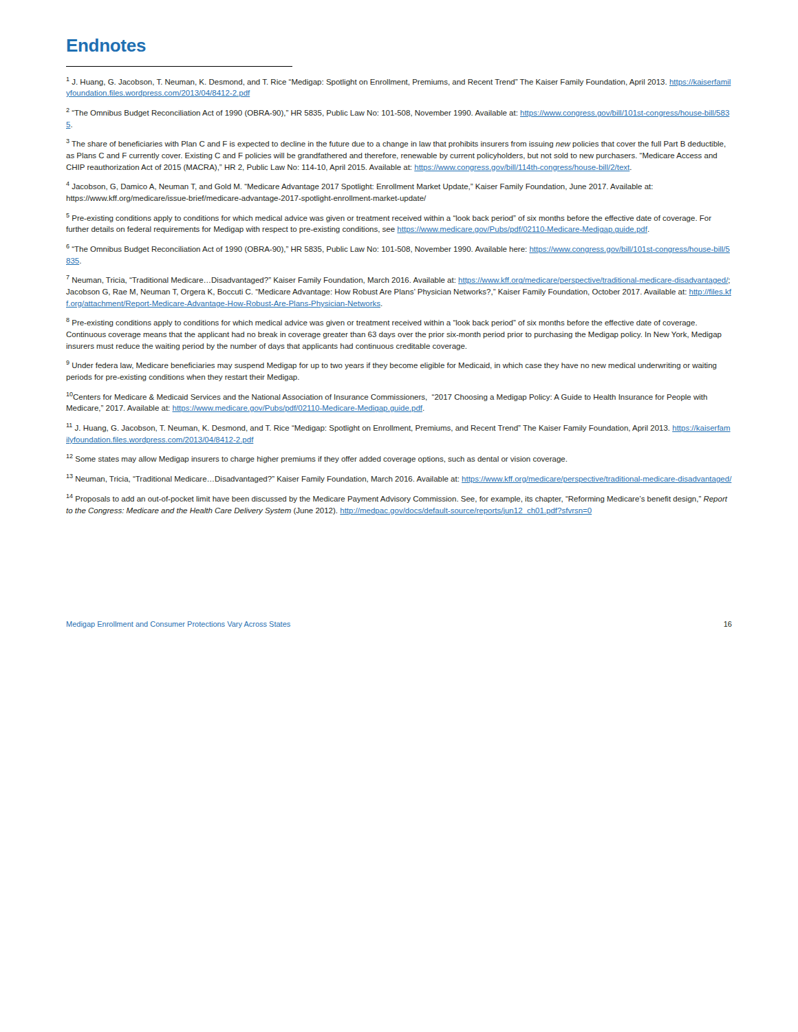Endnotes
1 J. Huang, G. Jacobson, T. Neuman, K. Desmond, and T. Rice “Medigap: Spotlight on Enrollment, Premiums, and Recent Trend” The Kaiser Family Foundation, April 2013. https://kaiserfamilyfoundation.files.wordpress.com/2013/04/8412-2.pdf
2 “The Omnibus Budget Reconciliation Act of 1990 (OBRA-90),” HR 5835, Public Law No: 101-508, November 1990. Available at: https://www.congress.gov/bill/101st-congress/house-bill/5835.
3 The share of beneficiaries with Plan C and F is expected to decline in the future due to a change in law that prohibits insurers from issuing new policies that cover the full Part B deductible, as Plans C and F currently cover. Existing C and F policies will be grandfathered and therefore, renewable by current policyholders, but not sold to new purchasers. “Medicare Access and CHIP reauthorization Act of 2015 (MACRA),” HR 2, Public Law No: 114-10, April 2015. Available at: https://www.congress.gov/bill/114th-congress/house-bill/2/text.
4 Jacobson, G, Damico A, Neuman T, and Gold M. “Medicare Advantage 2017 Spotlight: Enrollment Market Update,” Kaiser Family Foundation, June 2017. Available at: https://www.kff.org/medicare/issue-brief/medicare-advantage-2017-spotlight-enrollment-market-update/
5 Pre-existing conditions apply to conditions for which medical advice was given or treatment received within a “look back period” of six months before the effective date of coverage. For further details on federal requirements for Medigap with respect to pre-existing conditions, see https://www.medicare.gov/Pubs/pdf/02110-Medicare-Medigap.guide.pdf.
6 “The Omnibus Budget Reconciliation Act of 1990 (OBRA-90),” HR 5835, Public Law No: 101-508, November 1990. Available here: https://www.congress.gov/bill/101st-congress/house-bill/5835.
7 Neuman, Tricia, “Traditional Medicare…Disadvantaged?” Kaiser Family Foundation, March 2016. Available at: https://www.kff.org/medicare/perspective/traditional-medicare-disadvantaged/; Jacobson G, Rae M, Neuman T, Orgera K, Boccuti C. “Medicare Advantage: How Robust Are Plans’ Physician Networks?,” Kaiser Family Foundation, October 2017. Available at: http://files.kff.org/attachment/Report-Medicare-Advantage-How-Robust-Are-Plans-Physician-Networks.
8 Pre-existing conditions apply to conditions for which medical advice was given or treatment received within a “look back period” of six months before the effective date of coverage. Continuous coverage means that the applicant had no break in coverage greater than 63 days over the prior six-month period prior to purchasing the Medigap policy. In New York, Medigap insurers must reduce the waiting period by the number of days that applicants had continuous creditable coverage.
9 Under federa law, Medicare beneficiaries may suspend Medigap for up to two years if they become eligible for Medicaid, in which case they have no new medical underwriting or waiting periods for pre-existing conditions when they restart their Medigap.
10Centers for Medicare & Medicaid Services and the National Association of Insurance Commissioners, “2017 Choosing a Medigap Policy: A Guide to Health Insurance for People with Medicare,” 2017. Available at: https://www.medicare.gov/Pubs/pdf/02110-Medicare-Medigap.guide.pdf.
11 J. Huang, G. Jacobson, T. Neuman, K. Desmond, and T. Rice “Medigap: Spotlight on Enrollment, Premiums, and Recent Trend” The Kaiser Family Foundation, April 2013. https://kaiserfamilyfoundation.files.wordpress.com/2013/04/8412-2.pdf
12 Some states may allow Medigap insurers to charge higher premiums if they offer added coverage options, such as dental or vision coverage.
13 Neuman, Tricia, “Traditional Medicare…Disadvantaged?” Kaiser Family Foundation, March 2016. Available at: https://www.kff.org/medicare/perspective/traditional-medicare-disadvantaged/
14 Proposals to add an out-of-pocket limit have been discussed by the Medicare Payment Advisory Commission. See, for example, its chapter, “Reforming Medicare’s benefit design,” Report to the Congress: Medicare and the Health Care Delivery System (June 2012). http://medpac.gov/docs/default-source/reports/jun12_ch01.pdf?sfvrsn=0
Medigap Enrollment and Consumer Protections Vary Across States 16